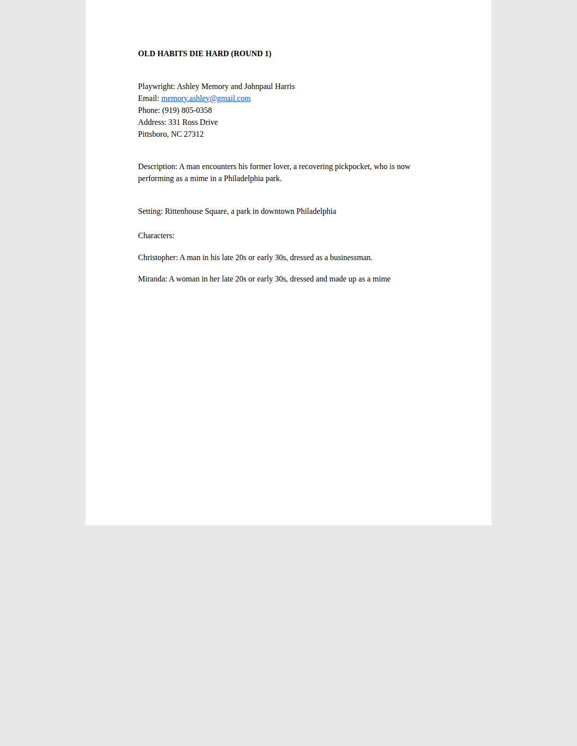OLD HABITS DIE HARD (ROUND 1)
Playwright: Ashley Memory and Johnpaul Harris
Email: memory.ashley@gmail.com
Phone: (919) 805-0358
Address: 331 Ross Drive
Pittsboro, NC 27312
Description: A man encounters his former lover, a recovering pickpocket, who is now performing as a mime in a Philadelphia park.
Setting: Rittenhouse Square, a park in downtown Philadelphia
Characters:
Christopher: A man in his late 20s or early 30s, dressed as a businessman.
Miranda: A woman in her late 20s or early 30s, dressed and made up as a mime